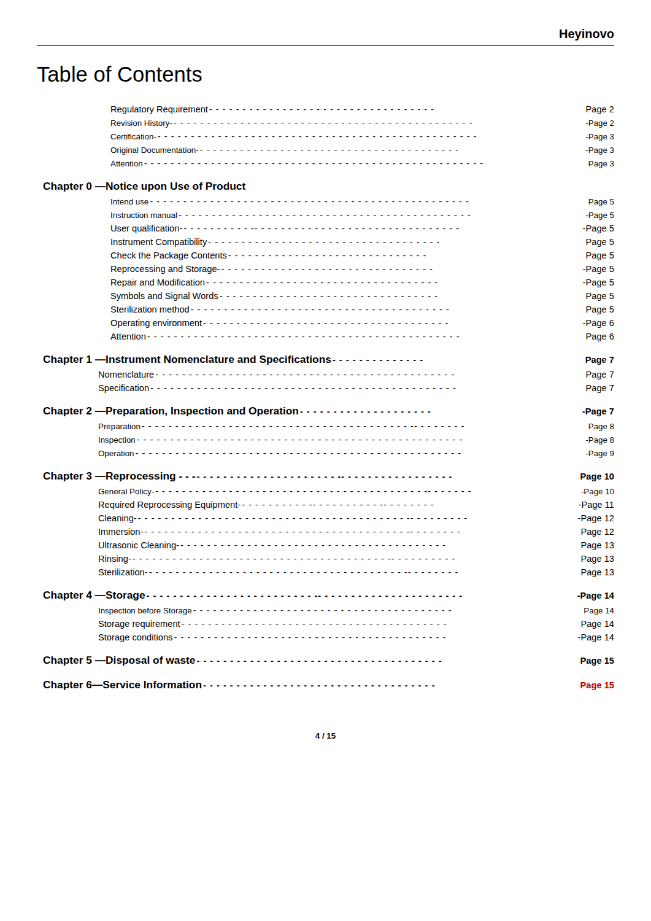Heyinovo
Table of Contents
Regulatory Requirement- - - - - - - - - - - - - - - - - - - - - - - - - - - - - - - - - -Page 2
Revision History-- - - - - - - - - - - - - - - - - - - - - - - - - - - - - - - - - - - - - - - - - - - - --Page 2
Certification-- - - - - - - - - - - - - - - - - - - - - - - - - - - - - - - - - - - - - - - - - - - - - - - --Page 3
Original Documentation-- - - - - - - - - - - - - - - - - - - - - - - - - - - - - - - - - - - - - - --Page 3
Attention- - - - - - - - - - - - - - - - - - - - - - - - - - - - - - - - - - - - - - - - - - - - - - - - - - -Page 3
Chapter 0 —Notice upon Use of Product
Intend use- - - - - - - - - - - - - - - - - - - - - - - - - - - - - - - - - - - - - - - - - - - - - - - -Page 5
Instruction manual- - - - - - - - - - - - - - - - - - - - - - - - - - - - - - - - - - - - - - - - - - - --Page 5
User qualification-- - - - - - - - - - -- - - - - - - - - - - - - - - - - - - - - - - - - - - - - - --Page 5
Instrument Compatibility- - - - - - - - - - - - - - - - - - - - - - - - - - - - - - - - - - -Page 5
Check the Package Contents- - - - - - - - - - - - - - - - - - - - - - - - - - - - - -Page 5
Reprocessing and Storage-- - - - - - - - - - - - - - - - - - - - - - - - - - - - - - - --Page 5
Repair and Modification- - - - - - - - - - - - - - - - - - - - - - - - - - - - - - - - - - --Page 5
Symbols and Signal Words- - - - - - - - - - - - - - - - - - - - - - - - - - - - - - - - -Page 5
Sterilization method- - - - - - - - - - - - - - - - - - - - - - - - - - - - - - - - - - - - - - -Page 5
Operating environment- - - - - - - - - - - - - - - - - - - - - - - - - - - - - - - - - - - - --Page 6
Attention- - - - - - - - - - - - - - - - - - - - - - - - - - - - - - - - - - - - - - - - - - - - - - -Page 6
Chapter 1 —Instrument Nomenclature and Specifications- - - - - - - - - - - - - -Page 7
Nomenclature- - - - - - - - - - - - - - - - - - - - - - - - - - - - - - - - - - - - - - - - - - - - -Page 7
Specification- - - - - - - - - - - - - - - - - - - - - - - - - - - - - - - - - - - - - - - - - - - - - -Page 7
Chapter 2 —Preparation, Inspection and Operation- - - - - - - - - - - - - - - - - - - --Page 7
Preparation- - - - - - - - - - - - - - - - - - - - - - - - - - - - - - - - - - - - - - - - -- - - - - - - -Page 8
Inspection- - - - - - - - - - - - - - - - - - - - - - - - - - - - - - - - - - - - - - - - - - - - - - - - --Page 8
Operation- - - - - - - - - - - - - - - - - - - - - - - - - - - - - - - - - - - - - - - - - - - - - - - - --Page 9
Chapter 3 —Reprocessing - - -- - - - - - - - - - - - - - - - - - - - - -- - - - - - - - - - - - - - - - -Page 10
General Policy-- - - - - - - - - - - - - - - - - - - - - - - - - - - - - - - - - - - - - - - - -- - - - - - --Page 10
Required Reprocessing Equipment-- - - - - - - - - - -- - - - - - - - - - -- - - - - - - --Page 11
Cleaning-- - - - - - - - - - - - - - - - - - - - - - - - - - - - - - - - - - - - - - - - -- - - - - - - - --Page 12
Immersion-- - - - - - - - - - - - - - - - - - - - - - - - - - - - - - - - - - - - - - - -- - - - - - - -Page 12
Ultrasonic Cleaning-- - - - - - - - - - - - - - - - - - - - - - - - - - - - - - - - - - - - - - - -Page 13
Rinsing-- - - - - - - - - - - - - - - - - - - - - - - - - - - - - - - - - - - - - - -- - - - - - - - - -Page 13
Sterilization-- - - - - - - - - - - - - - - - - - - - - - - - - - - - - - - - - - - - - - -- - - - - - - -Page 13
Chapter 4 —Storage- - - - - - - - - - - - - - - - - - - - - - - - - -- - - - - - - - - - - - - - - - - - - - - --Page 14
Inspection before Storage- - - - - - - - - - - - - - - - - - - - - - - - - - - - - - - - - - - - - - -Page 14
Storage requirement- - - - - - - - - - - - - - - - - - - - - - - - - - - - - - - - - - - - - - - -Page 14
Storage conditions- - - - - - - - - - - - - - - - - - - - - - - - - - - - - - - - - - - - - - - - --Page 14
Chapter 5 —Disposal of waste- - - - - - - - - - - - - - - - - - - - - - - - - - - - - - - - - - - - -Page 15
Chapter 6—Service Information- - - - - - - - - - - - - - - - - - - - - - - - - - - - - - - - - - -Page 15
4 / 15